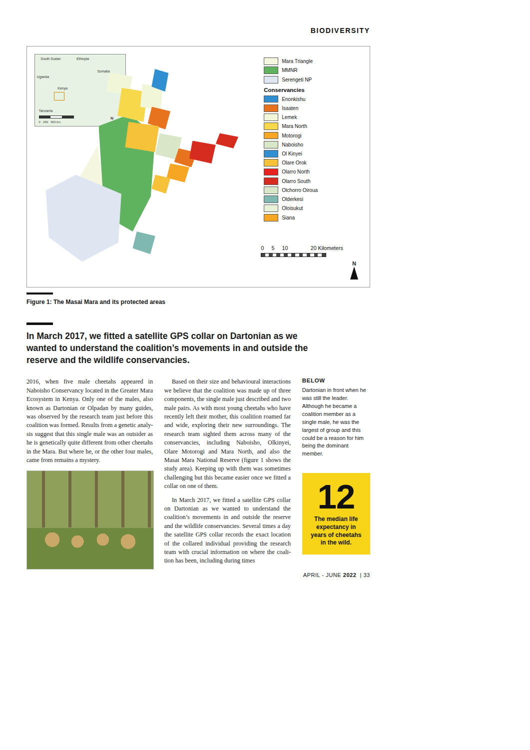BIODIVERSITY
South Sudan Ethiopia Somalia Uganda Kenya Tanzania
0 250 500 km N
Mara Triangle
MMNR
Serengeti NP
Conservancies
Enonkishu
Isaaten
Lemek
Mara North
Motorogi
Naboisho
Ol Kinyei
Olare Orok
Olarro North
Olarro South
Olchorro Oiroua
Olderkesi
Oloisukut
Siana
051020 Kilometers
N
Figure 1: The Masai Mara and its protected areas
In March 2017, we fitted a satellite GPS collar on Dartonian as we wanted to understand the coalition’s movements in and outside the reserve and the wildlife conservancies.
2016, when five male cheetahs appeared in Naboisho Conservancy located in the Greater Mara Ecosystem in Kenya. Only one of the males, also known as Dartonian or Olpadan by many guides, was observed by the research team just before this coalition was formed. Results from a genetic analysis suggest that this single male was an outsider as he is genetically quite different from other cheetahs in the Mara. But where he, or the other four males, came from remains a mystery.
Based on their size and behavioural interactions we believe that the coalition was made up of three components, the single male just described and two male pairs. As with most young cheetahs who have recently left their mother, this coalition roamed far and wide, exploring their new surroundings. The research team sighted them across many of the conservancies, including Naboisho, Olkinyei, Olare Motorogi and Mara North, and also the Masai Mara National Reserve (figure 1 shows the study area). Keeping up with them was sometimes challenging but this became easier once we fitted a collar on one of them.
In March 2017, we fitted a satellite GPS collar on Dartonian as we wanted to understand the coalition’s movements in and outside the reserve and the wildlife conservancies. Several times a day the satellite GPS collar records the exact location of the collared individual providing the research team with crucial information on where the coalition has been, including during times
BELOW
Dartonian in front when he was still the leader. Although he became a coalition member as a single male, he was the largest of group and this could be a reason for him being the dominant member.
12
The median life expectancy in years of cheetahs in the wild.
APRIL - JUNE 2022 | 33